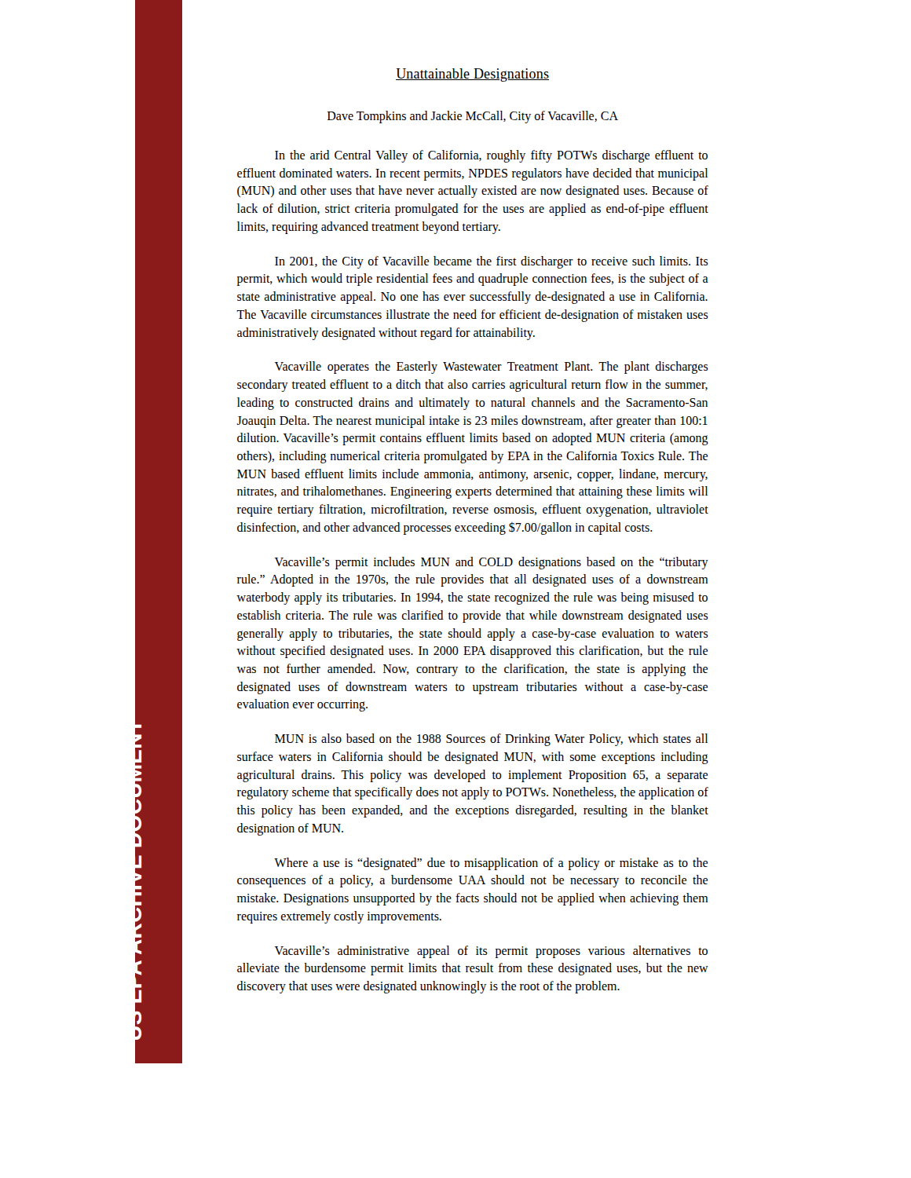US EPA ARCHIVE DOCUMENT
Unattainable Designations
Dave Tompkins and Jackie McCall, City of Vacaville, CA
In the arid Central Valley of California, roughly fifty POTWs discharge effluent to effluent dominated waters. In recent permits, NPDES regulators have decided that municipal (MUN) and other uses that have never actually existed are now designated uses. Because of lack of dilution, strict criteria promulgated for the uses are applied as end-of-pipe effluent limits, requiring advanced treatment beyond tertiary.
In 2001, the City of Vacaville became the first discharger to receive such limits. Its permit, which would triple residential fees and quadruple connection fees, is the subject of a state administrative appeal. No one has ever successfully de-designated a use in California. The Vacaville circumstances illustrate the need for efficient de-designation of mistaken uses administratively designated without regard for attainability.
Vacaville operates the Easterly Wastewater Treatment Plant. The plant discharges secondary treated effluent to a ditch that also carries agricultural return flow in the summer, leading to constructed drains and ultimately to natural channels and the Sacramento-San Joauqin Delta. The nearest municipal intake is 23 miles downstream, after greater than 100:1 dilution. Vacaville’s permit contains effluent limits based on adopted MUN criteria (among others), including numerical criteria promulgated by EPA in the California Toxics Rule. The MUN based effluent limits include ammonia, antimony, arsenic, copper, lindane, mercury, nitrates, and trihalomethanes. Engineering experts determined that attaining these limits will require tertiary filtration, microfiltration, reverse osmosis, effluent oxygenation, ultraviolet disinfection, and other advanced processes exceeding $7.00/gallon in capital costs.
Vacaville’s permit includes MUN and COLD designations based on the “tributary rule.” Adopted in the 1970s, the rule provides that all designated uses of a downstream waterbody apply its tributaries. In 1994, the state recognized the rule was being misused to establish criteria. The rule was clarified to provide that while downstream designated uses generally apply to tributaries, the state should apply a case-by-case evaluation to waters without specified designated uses. In 2000 EPA disapproved this clarification, but the rule was not further amended. Now, contrary to the clarification, the state is applying the designated uses of downstream waters to upstream tributaries without a case-by-case evaluation ever occurring.
MUN is also based on the 1988 Sources of Drinking Water Policy, which states all surface waters in California should be designated MUN, with some exceptions including agricultural drains. This policy was developed to implement Proposition 65, a separate regulatory scheme that specifically does not apply to POTWs. Nonetheless, the application of this policy has been expanded, and the exceptions disregarded, resulting in the blanket designation of MUN.
Where a use is “designated” due to misapplication of a policy or mistake as to the consequences of a policy, a burdensome UAA should not be necessary to reconcile the mistake. Designations unsupported by the facts should not be applied when achieving them requires extremely costly improvements.
Vacaville’s administrative appeal of its permit proposes various alternatives to alleviate the burdensome permit limits that result from these designated uses, but the new discovery that uses were designated unknowingly is the root of the problem.